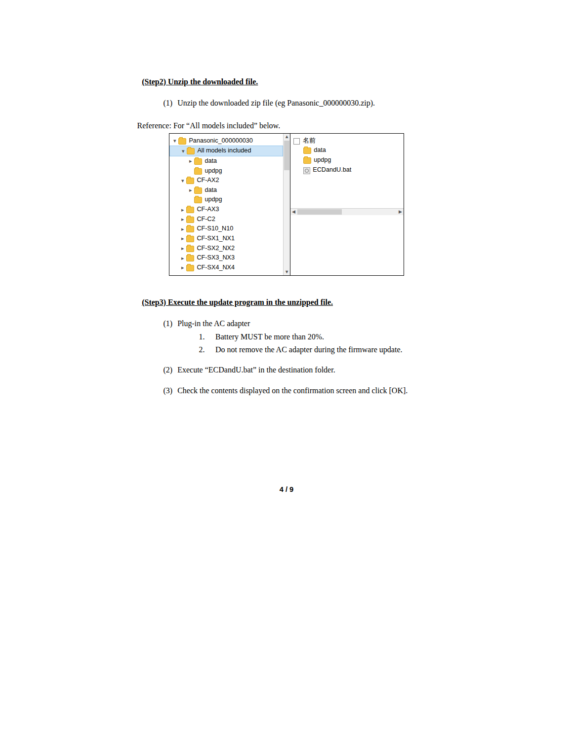(Step2) Unzip the downloaded file.
Unzip the downloaded zip file (eg Panasonic_000000030.zip).
Reference: For “All models included” below.
▲
▼
▾ Panasonic_000000030
▾ All models included
▸ data
updpg
▾ CF-AX2
▸ data
updpg
▸ CF-AX3
▸ CF-C2
▸ CF-S10_N10
▸ CF-SX1_NX1
▸ CF-SX2_NX2
▸ CF-SX3_NX3
▸ CF-SX4_NX4
名前
data
updpg
ECDandU.bat
◀
▶
(Step3) Execute the update program in the unzipped file.
Plug-in the AC adapter
Battery MUST be more than 20%.
Do not remove the AC adapter during the firmware update.
Execute “ECDandU.bat” in the destination folder.
Check the contents displayed on the confirmation screen and click [OK].
4 / 9